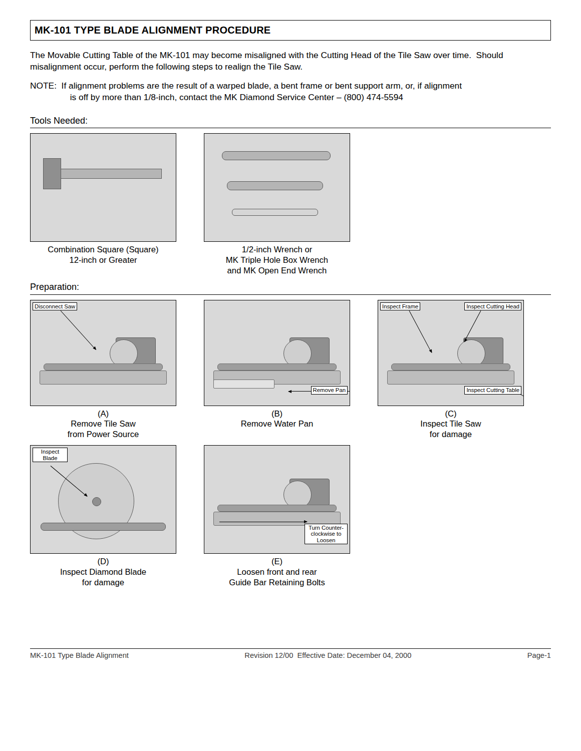MK-101 TYPE BLADE ALIGNMENT PROCEDURE
The Movable Cutting Table of the MK-101 may become misaligned with the Cutting Head of the Tile Saw over time. Should misalignment occur, perform the following steps to realign the Tile Saw.
NOTE: If alignment problems are the result of a warped blade, a bent frame or bent support arm, or, if alignment is off by more than 1/8-inch, contact the MK Diamond Service Center – (800) 474-5594
Tools Needed:
Combination Square (Square)
12-inch or Greater
1/2-inch Wrench or
MK Triple Hole Box Wrench
and MK Open End Wrench
Preparation:
Disconnect Saw
(A)
Remove Tile Saw
from Power Source
Remove Pan
(B)
Remove Water Pan
Inspect Frame Inspect Cutting Head Inspect Cutting Table
(C)
Inspect Tile Saw
for damage
Inspect Blade
(D)
Inspect Diamond Blade
for damage
Turn Counter-clockwise to Loosen
(E)
Loosen front and rear
Guide Bar Retaining Bolts
MK-101 Type Blade Alignment Revision 12/00 Effective Date: December 04, 2000 Page-1